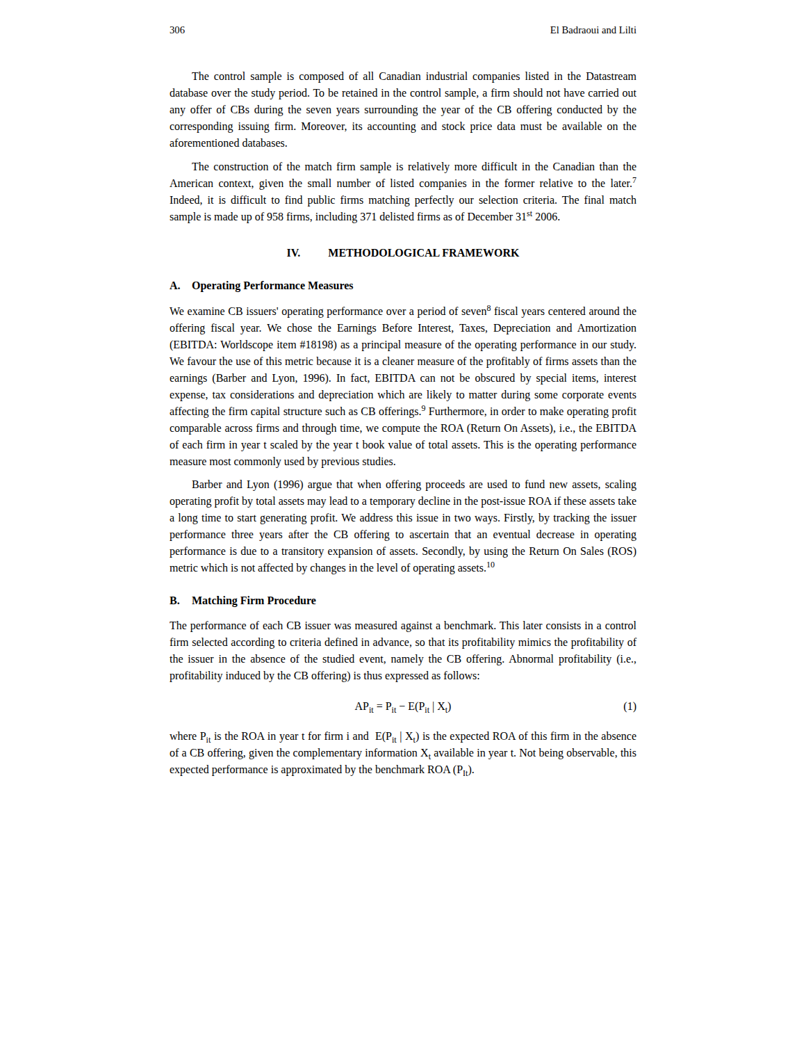306
El Badraoui and Lilti
The control sample is composed of all Canadian industrial companies listed in the Datastream database over the study period. To be retained in the control sample, a firm should not have carried out any offer of CBs during the seven years surrounding the year of the CB offering conducted by the corresponding issuing firm. Moreover, its accounting and stock price data must be available on the aforementioned databases.
The construction of the match firm sample is relatively more difficult in the Canadian than the American context, given the small number of listed companies in the former relative to the later.7 Indeed, it is difficult to find public firms matching perfectly our selection criteria. The final match sample is made up of 958 firms, including 371 delisted firms as of December 31st 2006.
IV. METHODOLOGICAL FRAMEWORK
A. Operating Performance Measures
We examine CB issuers' operating performance over a period of seven8 fiscal years centered around the offering fiscal year. We chose the Earnings Before Interest, Taxes, Depreciation and Amortization (EBITDA: Worldscope item #18198) as a principal measure of the operating performance in our study. We favour the use of this metric because it is a cleaner measure of the profitably of firms assets than the earnings (Barber and Lyon, 1996). In fact, EBITDA can not be obscured by special items, interest expense, tax considerations and depreciation which are likely to matter during some corporate events affecting the firm capital structure such as CB offerings.9 Furthermore, in order to make operating profit comparable across firms and through time, we compute the ROA (Return On Assets), i.e., the EBITDA of each firm in year t scaled by the year t book value of total assets. This is the operating performance measure most commonly used by previous studies.
Barber and Lyon (1996) argue that when offering proceeds are used to fund new assets, scaling operating profit by total assets may lead to a temporary decline in the post-issue ROA if these assets take a long time to start generating profit. We address this issue in two ways. Firstly, by tracking the issuer performance three years after the CB offering to ascertain that an eventual decrease in operating performance is due to a transitory expansion of assets. Secondly, by using the Return On Sales (ROS) metric which is not affected by changes in the level of operating assets.10
B. Matching Firm Procedure
The performance of each CB issuer was measured against a benchmark. This later consists in a control firm selected according to criteria defined in advance, so that its profitability mimics the profitability of the issuer in the absence of the studied event, namely the CB offering. Abnormal profitability (i.e., profitability induced by the CB offering) is thus expressed as follows:
APit = Pit − E(Pit | Xt)(1)
where Pit is the ROA in year t for firm i and E(Pit | Xt) is the expected ROA of this firm in the absence of a CB offering, given the complementary information Xt available in year t. Not being observable, this expected performance is approximated by the benchmark ROA (PIt).